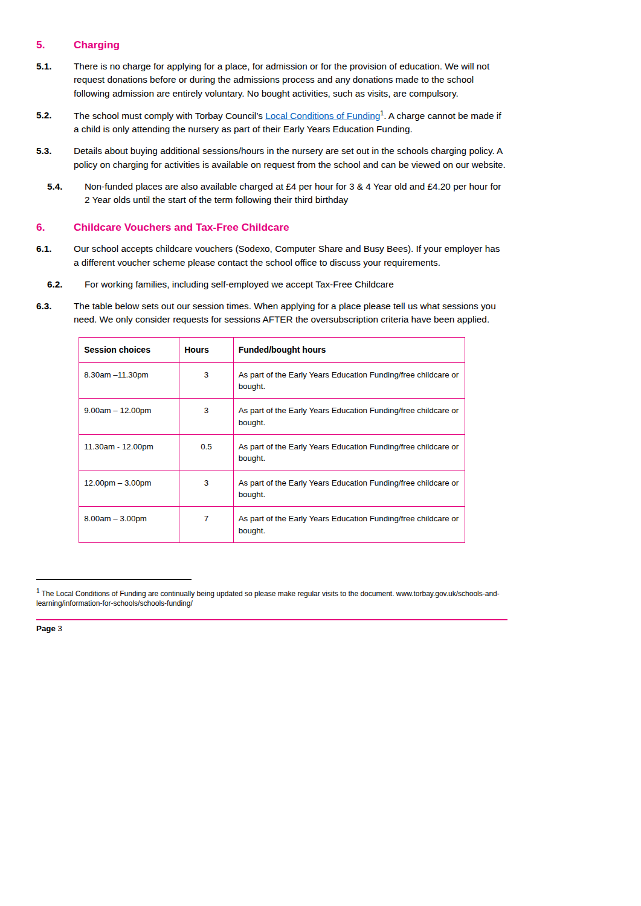5. Charging
5.1.
There is no charge for applying for a place, for admission or for the provision of education. We will not request donations before or during the admissions process and any donations made to the school following admission are entirely voluntary. No bought activities, such as visits, are compulsory.
5.2.
The school must comply with Torbay Council’s Local Conditions of Funding1. A charge cannot be made if a child is only attending the nursery as part of their Early Years Education Funding.
5.3.
Details about buying additional sessions/hours in the nursery are set out in the schools charging policy. A policy on charging for activities is available on request from the school and can be viewed on our website.
5.4.
Non-funded places are also available charged at £4 per hour for 3 & 4 Year old and £4.20 per hour for 2 Year olds until the start of the term following their third birthday
6. Childcare Vouchers and Tax-Free Childcare
6.1.
Our school accepts childcare vouchers (Sodexo, Computer Share and Busy Bees). If your employer has a different voucher scheme please contact the school office to discuss your requirements.
6.2.
For working families, including self-employed we accept Tax-Free Childcare
6.3.
The table below sets out our session times. When applying for a place please tell us what sessions you need. We only consider requests for sessions AFTER the oversubscription criteria have been applied.
| Session choices | Hours | Funded/bought hours |
| --- | --- | --- |
| 8.30am –11.30pm | 3 | As part of the Early Years Education Funding/free childcare or bought. |
| 9.00am – 12.00pm | 3 | As part of the Early Years Education Funding/free childcare or bought. |
| 11.30am - 12.00pm | 0.5 | As part of the Early Years Education Funding/free childcare or bought. |
| 12.00pm – 3.00pm | 3 | As part of the Early Years Education Funding/free childcare or bought. |
| 8.00am – 3.00pm | 7 | As part of the Early Years Education Funding/free childcare or bought. |
1 The Local Conditions of Funding are continually being updated so please make regular visits to the document. www.torbay.gov.uk/schools-and-learning/information-for-schools/schools-funding/
Page 3